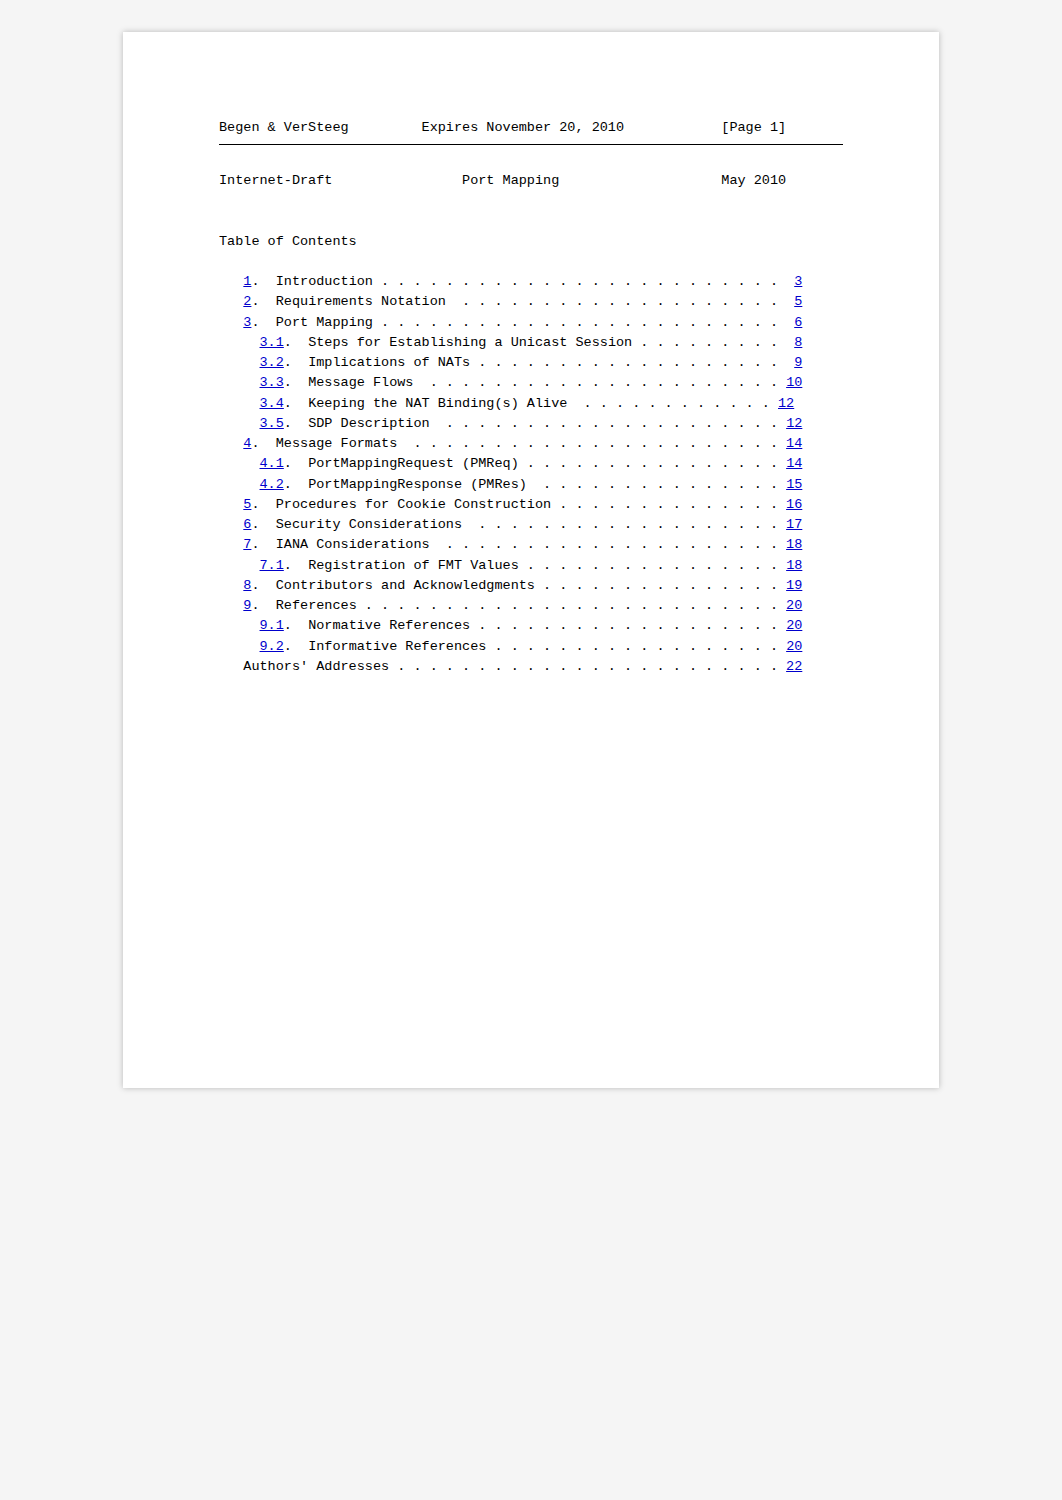Begen & VerSteeg         Expires November 20, 2010            [Page 1]
Internet-Draft                Port Mapping                    May 2010


Table of Contents

   1.  Introduction . . . . . . . . . . . . . . . . . . . . . . . . .  3
   2.  Requirements Notation  . . . . . . . . . . . . . . . . . . . .  5
   3.  Port Mapping . . . . . . . . . . . . . . . . . . . . . . . . .  6
     3.1.  Steps for Establishing a Unicast Session . . . . . . . . .  8
     3.2.  Implications of NATs . . . . . . . . . . . . . . . . . . .  9
     3.3.  Message Flows  . . . . . . . . . . . . . . . . . . . . . . 10
     3.4.  Keeping the NAT Binding(s) Alive  . . . . . . . . . . . . 12
     3.5.  SDP Description  . . . . . . . . . . . . . . . . . . . . . 12
   4.  Message Formats  . . . . . . . . . . . . . . . . . . . . . . . 14
     4.1.  PortMappingRequest (PMReq) . . . . . . . . . . . . . . . . 14
     4.2.  PortMappingResponse (PMRes)  . . . . . . . . . . . . . . . 15
   5.  Procedures for Cookie Construction . . . . . . . . . . . . . . 16
   6.  Security Considerations  . . . . . . . . . . . . . . . . . . . 17
   7.  IANA Considerations  . . . . . . . . . . . . . . . . . . . . . 18
     7.1.  Registration of FMT Values . . . . . . . . . . . . . . . . 18
   8.  Contributors and Acknowledgments . . . . . . . . . . . . . . . 19
   9.  References . . . . . . . . . . . . . . . . . . . . . . . . . . 20
     9.1.  Normative References . . . . . . . . . . . . . . . . . . . 20
     9.2.  Informative References . . . . . . . . . . . . . . . . . . 20
   Authors' Addresses . . . . . . . . . . . . . . . . . . . . . . . . 22